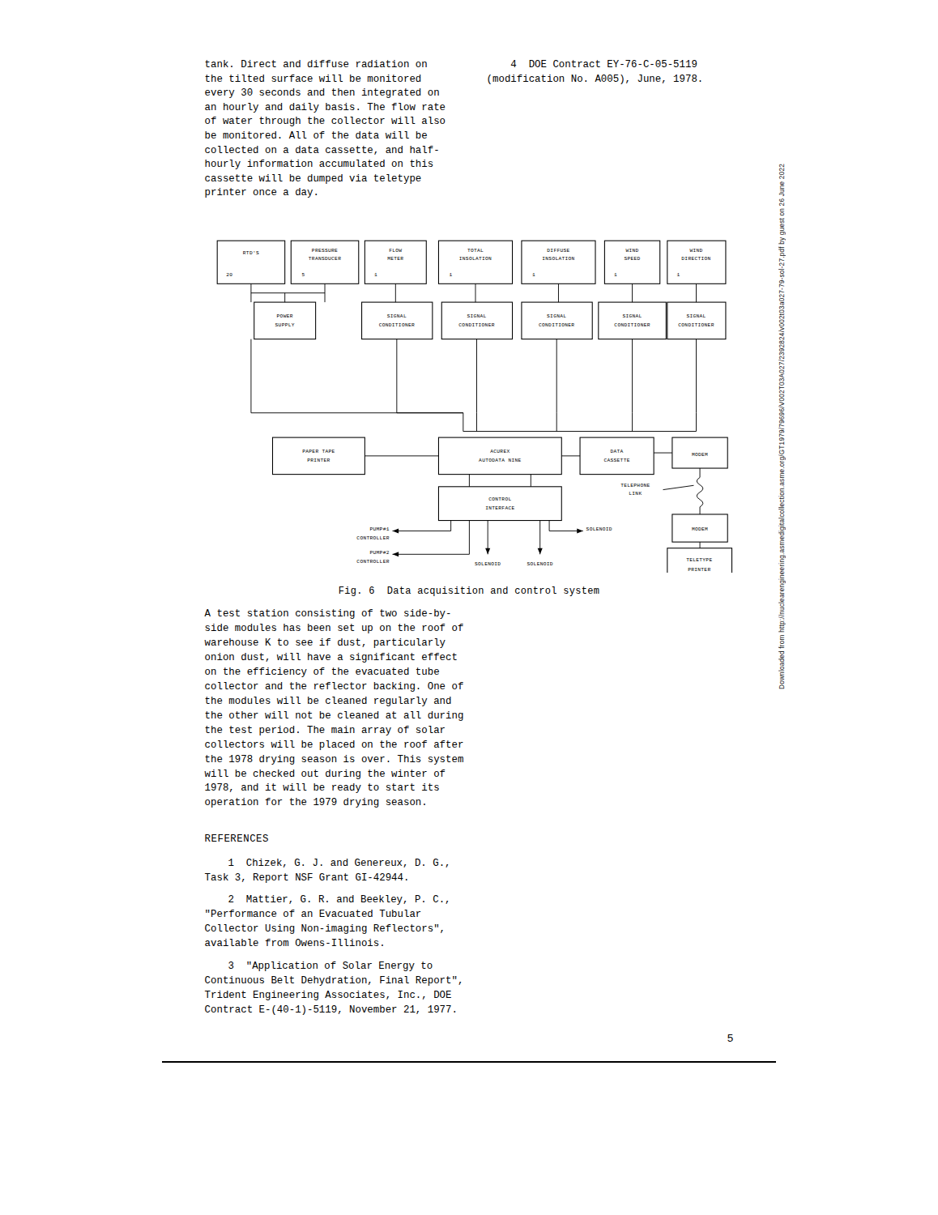Downloaded from http://nuclearengineering.asmedigitalcollection.asme.org/GT1979/79696/V002T03A027/2392824/v002t03a027-79-sol-27.pdf by guest on 26 June 2022
tank. Direct and diffuse radiation on the tilted surface will be monitored every 30 seconds and then integrated on an hourly and daily basis. The flow rate of water through the collector will also be monitored. All of the data will be collected on a data cassette, and half-hourly information accumulated on this cassette will be dumped via teletype printer once a day.
4 DOE Contract EY-76-C-05-5119 (modification No. A005), June, 1978.
RTD'S 20 PRESSURE TRANSDUCER 5 FLOW METER 1 TOTAL INSOLATION 1 DIFFUSE INSOLATION 1 WIND SPEED 1 WIND DIRECTION 1 POWER SUPPLY SIGNAL CONDITIONER SIGNAL CONDITIONER SIGNAL CONDITIONER SIGNAL CONDITIONER SIGNAL CONDITIONER ACUREX AUTODATA NINE PAPER TAPE PRINTER DATA CASSETTE MODEM TELEPHONE LINK MODEM TELETYPE PRINTER CONTROL INTERFACE PUMP#1 CONTROLLER PUMP#2 CONTROLLER SOLENOID SOLENOID SOLENOID
Fig. 6 Data acquisition and control system
A test station consisting of two side-by-side modules has been set up on the roof of warehouse K to see if dust, particularly onion dust, will have a significant effect on the efficiency of the evacuated tube collector and the reflector backing. One of the modules will be cleaned regularly and the other will not be cleaned at all during the test period. The main array of solar collectors will be placed on the roof after the 1978 drying season is over. This system will be checked out during the winter of 1978, and it will be ready to start its operation for the 1979 drying season.
REFERENCES
1 Chizek, G. J. and Genereux, D. G., Task 3, Report NSF Grant GI-42944.
2 Mattier, G. R. and Beekley, P. C., "Performance of an Evacuated Tubular Collector Using Non-imaging Reflectors", available from Owens-Illinois.
3 "Application of Solar Energy to Continuous Belt Dehydration, Final Report", Trident Engineering Associates, Inc., DOE Contract E-(40-1)-5119, November 21, 1977.
5